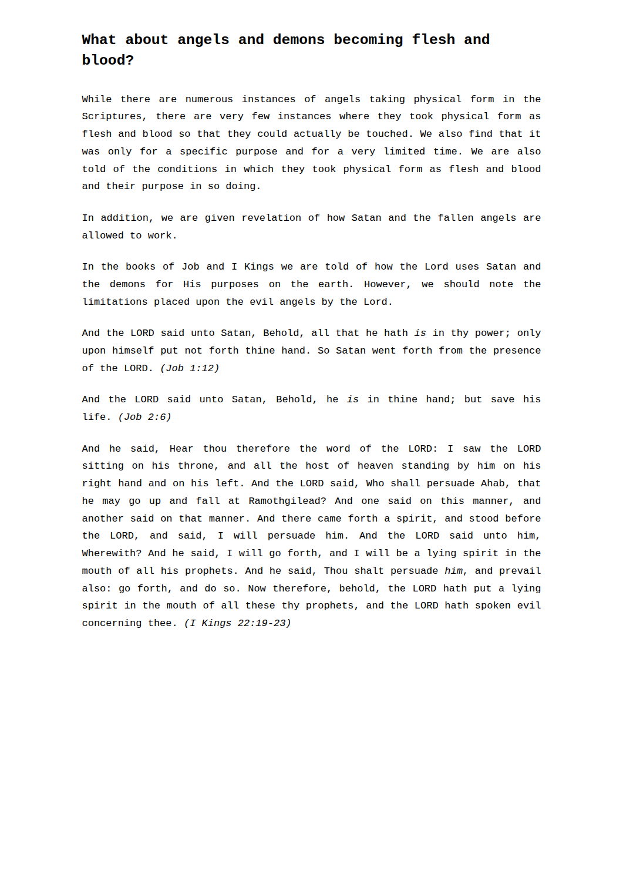What about angels and demons becoming flesh and blood?
While there are numerous instances of angels taking physical form in the Scriptures, there are very few instances where they took physical form as flesh and blood so that they could actually be touched. We also find that it was only for a specific purpose and for a very limited time. We are also told of the conditions in which they took physical form as flesh and blood and their purpose in so doing.
In addition, we are given revelation of how Satan and the fallen angels are allowed to work.
In the books of Job and I Kings we are told of how the Lord uses Satan and the demons for His purposes on the earth. However, we should note the limitations placed upon the evil angels by the Lord.
And the LORD said unto Satan, Behold, all that he hath is in thy power; only upon himself put not forth thine hand. So Satan went forth from the presence of the LORD. (Job 1:12)
And the LORD said unto Satan, Behold, he is in thine hand; but save his life. (Job 2:6)
And he said, Hear thou therefore the word of the LORD: I saw the LORD sitting on his throne, and all the host of heaven standing by him on his right hand and on his left. And the LORD said, Who shall persuade Ahab, that he may go up and fall at Ramothgilead? And one said on this manner, and another said on that manner. And there came forth a spirit, and stood before the LORD, and said, I will persuade him. And the LORD said unto him, Wherewith? And he said, I will go forth, and I will be a lying spirit in the mouth of all his prophets. And he said, Thou shalt persuade him, and prevail also: go forth, and do so. Now therefore, behold, the LORD hath put a lying spirit in the mouth of all these thy prophets, and the LORD hath spoken evil concerning thee. (I Kings 22:19-23)